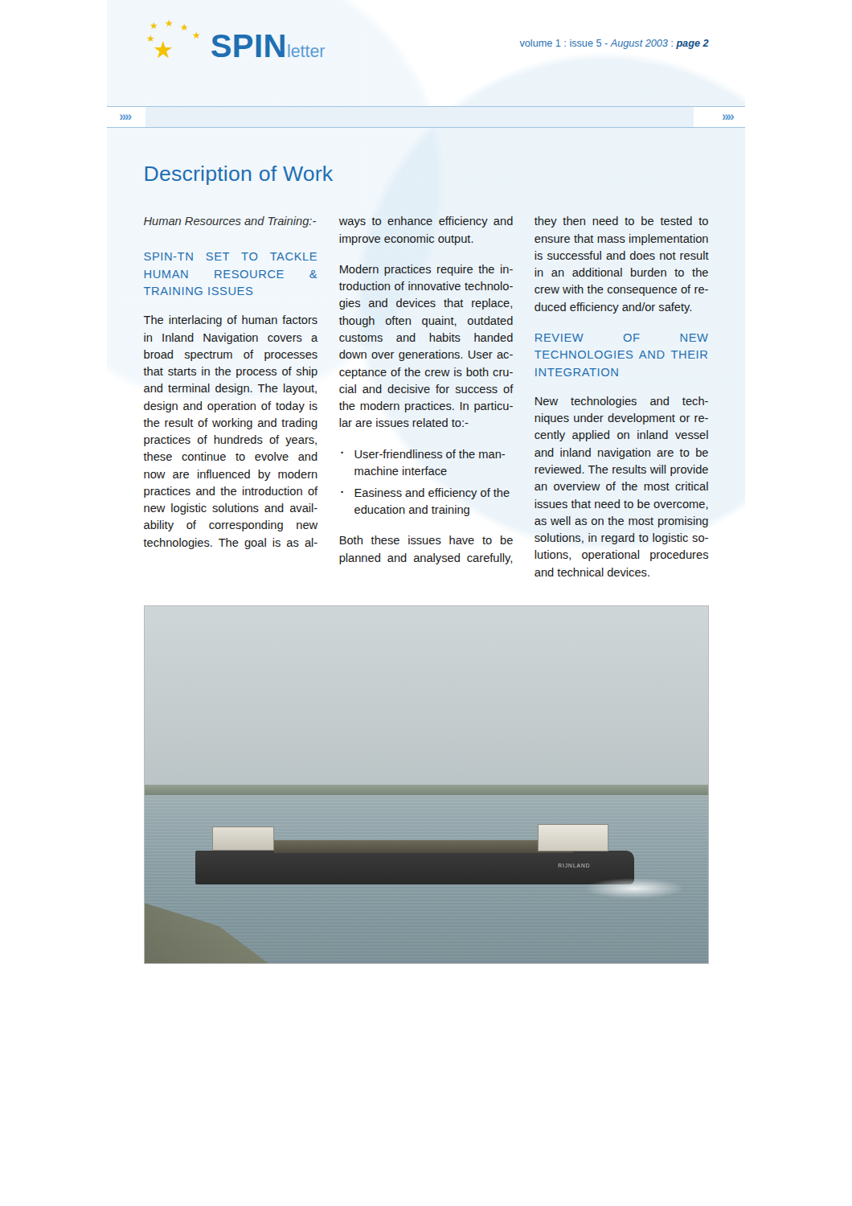★ ★ ★ ★ ★ ★
SPINletter
volume 1 : issue 5 - August 2003 : page 2
»» »»
Description of Work
Human Resources and Training:-
SPIN-TN set to tackle human resource & training issues
The interlacing of human factors in Inland Navigation covers a broad spectrum of processes that starts in the process of ship and terminal design. The layout, design and operation of today is the result of working and trading practices of hundreds of years, these continue to evolve and now are influenced by modern practices and the introduction of new logistic solutions and availability of corresponding new technologies. The goal is as always to enhance efficiency and improve economic output.
Modern practices require the introduction of innovative technologies and devices that replace, though often quaint, outdated customs and habits handed down over generations. User acceptance of the crew is both crucial and decisive for success of the modern practices. In particular are issues related to:-
User-friendliness of the man-machine interface
Easiness and efficiency of the education and training
Both these issues have to be planned and analysed carefully, they then need to be tested to ensure that mass implementation is successful and does not result in an additional burden to the crew with the consequence of reduced efficiency and/or safety.
Review of new technologies and their integration
New technologies and techniques under development or recently applied on inland vessel and inland navigation are to be reviewed. The results will provide an overview of the most critical issues that need to be overcome, as well as on the most promising solutions, in regard to logistic solutions, operational procedures and technical devices.
RIJNLAND